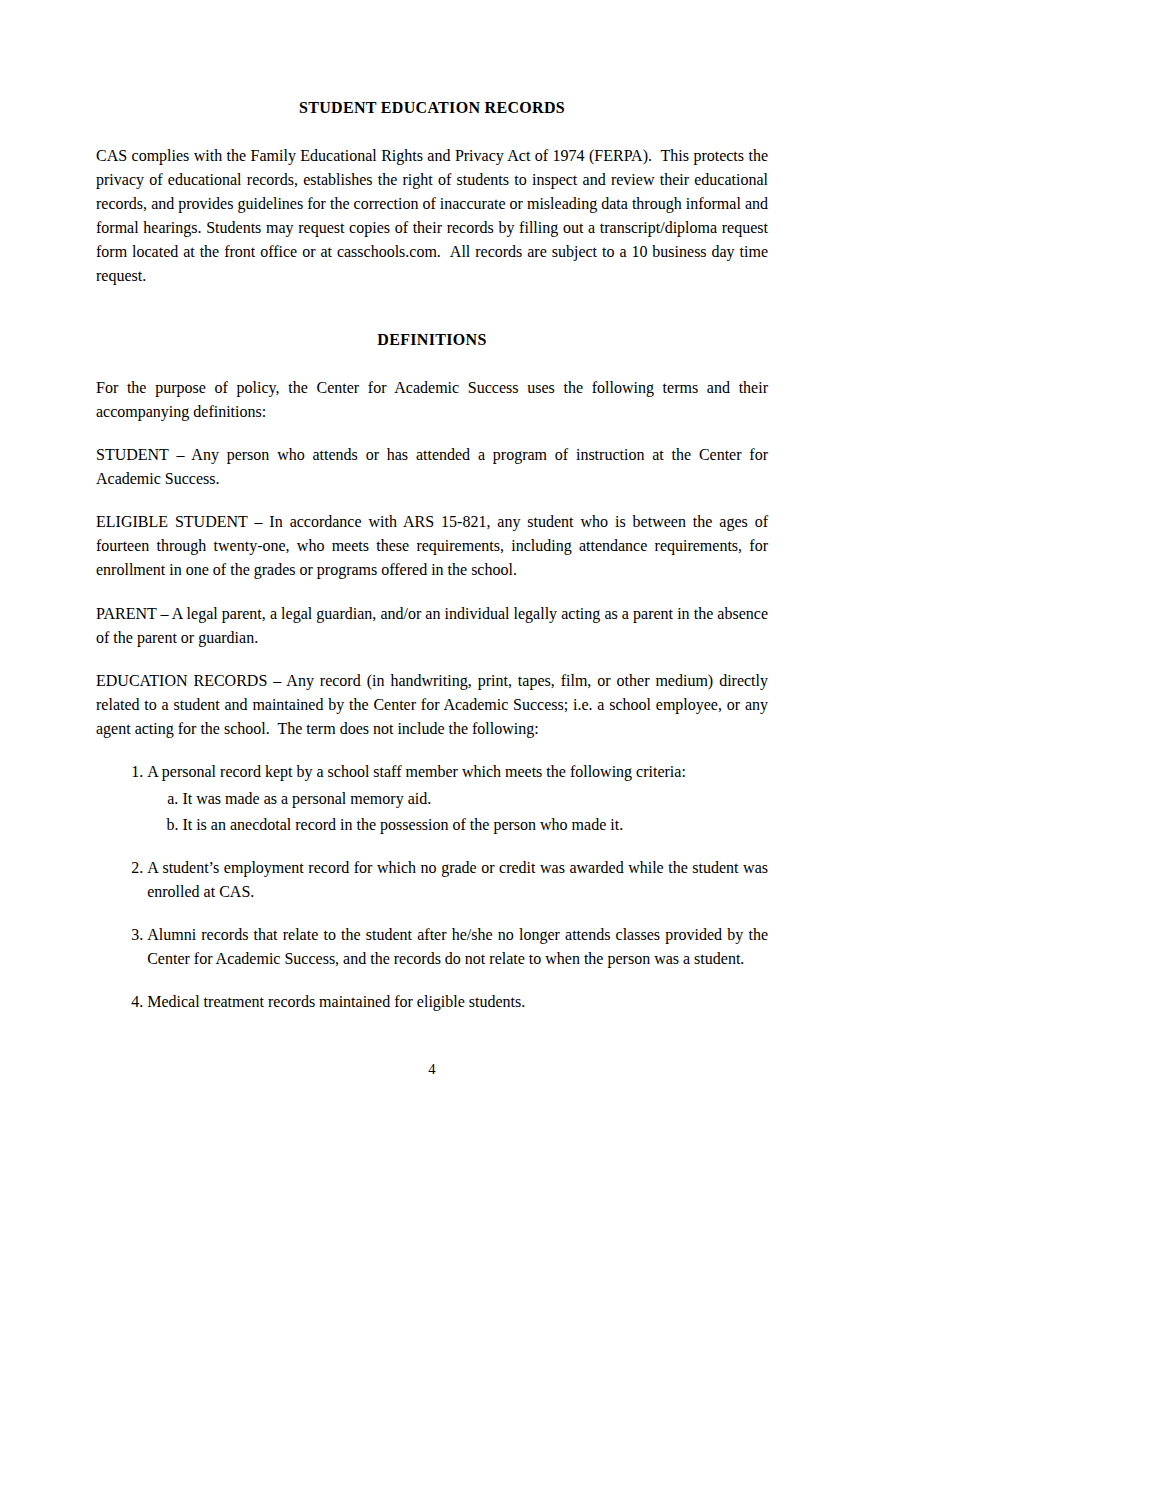STUDENT EDUCATION RECORDS
CAS complies with the Family Educational Rights and Privacy Act of 1974 (FERPA). This protects the privacy of educational records, establishes the right of students to inspect and review their educational records, and provides guidelines for the correction of inaccurate or misleading data through informal and formal hearings. Students may request copies of their records by filling out a transcript/diploma request form located at the front office or at casschools.com. All records are subject to a 10 business day time request.
DEFINITIONS
For the purpose of policy, the Center for Academic Success uses the following terms and their accompanying definitions:
STUDENT – Any person who attends or has attended a program of instruction at the Center for Academic Success.
ELIGIBLE STUDENT – In accordance with ARS 15-821, any student who is between the ages of fourteen through twenty-one, who meets these requirements, including attendance requirements, for enrollment in one of the grades or programs offered in the school.
PARENT – A legal parent, a legal guardian, and/or an individual legally acting as a parent in the absence of the parent or guardian.
EDUCATION RECORDS – Any record (in handwriting, print, tapes, film, or other medium) directly related to a student and maintained by the Center for Academic Success; i.e. a school employee, or any agent acting for the school. The term does not include the following:
A personal record kept by a school staff member which meets the following criteria:
It was made as a personal memory aid.
It is an anecdotal record in the possession of the person who made it.
A student’s employment record for which no grade or credit was awarded while the student was enrolled at CAS.
Alumni records that relate to the student after he/she no longer attends classes provided by the Center for Academic Success, and the records do not relate to when the person was a student.
Medical treatment records maintained for eligible students.
4